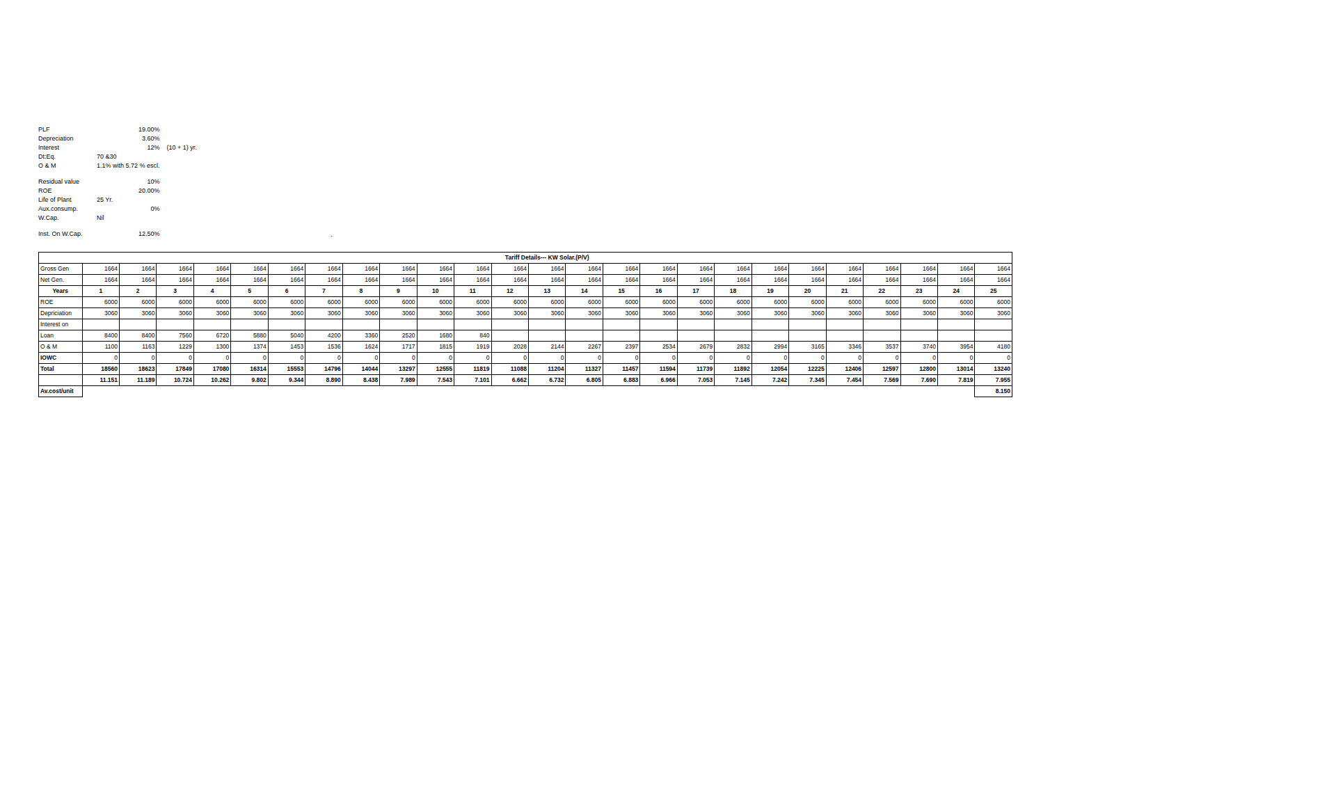| PLF | 19.00% | |
| Depreciation | 3.60% | |
| Interest | 12% | (10 + 1) yr. |
| Dt:Eq. | 70 &30 | |
| O & M | 1.1% with 5.72 % escl. | |
| Residual value | 10% | |
| ROE | 20.00% | |
| Life of Plant | 25 Yr. | |
| Aux.consump. | 0% | |
| W.Cap. | Nil | |
| Inst. On W.Cap. | 12.50% | |
·
| | | Tariff Details--- KW Solar.(P/V) | |
| --- | --- | --- | --- |
| Gross Gen | 1664 | 1664 | 1664 | 1664 | 1664 | 1664 | 1664 | 1664 | 1664 | 1664 | 1664 | 1664 | 1664 | 1664 | 1664 | 1664 | 1664 | 1664 | 1664 | 1664 | 1664 | 1664 | 1664 | 1664 | 1664 |
| Net Gen. | 1664 | 1664 | 1664 | 1664 | 1664 | 1664 | 1664 | 1664 | 1664 | 1664 | 1664 | 1664 | 1664 | 1664 | 1664 | 1664 | 1664 | 1664 | 1664 | 1664 | 1664 | 1664 | 1664 | 1664 | 1664 |
| Years | 1 | 2 | 3 | 4 | 5 | 6 | 7 | 8 | 9 | 10 | 11 | 12 | 13 | 14 | 15 | 16 | 17 | 18 | 19 | 20 | 21 | 22 | 23 | 24 | 25 |
| ROE | 6000 | 6000 | 6000 | 6000 | 6000 | 6000 | 6000 | 6000 | 6000 | 6000 | 6000 | 6000 | 6000 | 6000 | 6000 | 6000 | 6000 | 6000 | 6000 | 6000 | 6000 | 6000 | 6000 | 6000 | 6000 |
| Depriciation | 3060 | 3060 | 3060 | 3060 | 3060 | 3060 | 3060 | 3060 | 3060 | 3060 | 3060 | 3060 | 3060 | 3060 | 3060 | 3060 | 3060 | 3060 | 3060 | 3060 | 3060 | 3060 | 3060 | 3060 | 3060 |
| Interest on | | | | | | | | | | | | | | | | | | | | | | | | | |
| Loan | 8400 | 8400 | 7560 | 6720 | 5880 | 5040 | 4200 | 3360 | 2520 | 1680 | 840 | | | | | | | | | | | | | | |
| O & M | 1100 | 1163 | 1229 | 1300 | 1374 | 1453 | 1536 | 1624 | 1717 | 1815 | 1919 | 2028 | 2144 | 2267 | 2397 | 2534 | 2679 | 2832 | 2994 | 3165 | 3346 | 3537 | 3740 | 3954 | 4180 |
| IOWC | 0 | 0 | 0 | 0 | 0 | 0 | 0 | 0 | 0 | 0 | 0 | 0 | 0 | 0 | 0 | 0 | 0 | 0 | 0 | 0 | 0 | 0 | 0 | 0 | 0 |
| Total | 18560 | 18623 | 17849 | 17080 | 16314 | 15553 | 14796 | 14044 | 13297 | 12555 | 11819 | 11088 | 11204 | 11327 | 11457 | 11594 | 11739 | 11892 | 12054 | 12225 | 12406 | 12597 | 12800 | 13014 | 13240 |
| | 11.151 | 11.189 | 10.724 | 10.262 | 9.802 | 9.344 | 8.890 | 8.438 | 7.989 | 7.543 | 7.101 | 6.662 | 6.732 | 6.805 | 6.883 | 6.966 | 7.053 | 7.145 | 7.242 | 7.345 | 7.454 | 7.569 | 7.690 | 7.819 | 7.955 |
| Av.cost/unit | | | | | | | | | | | | | | | | | | | | | | | | | 8.150 |